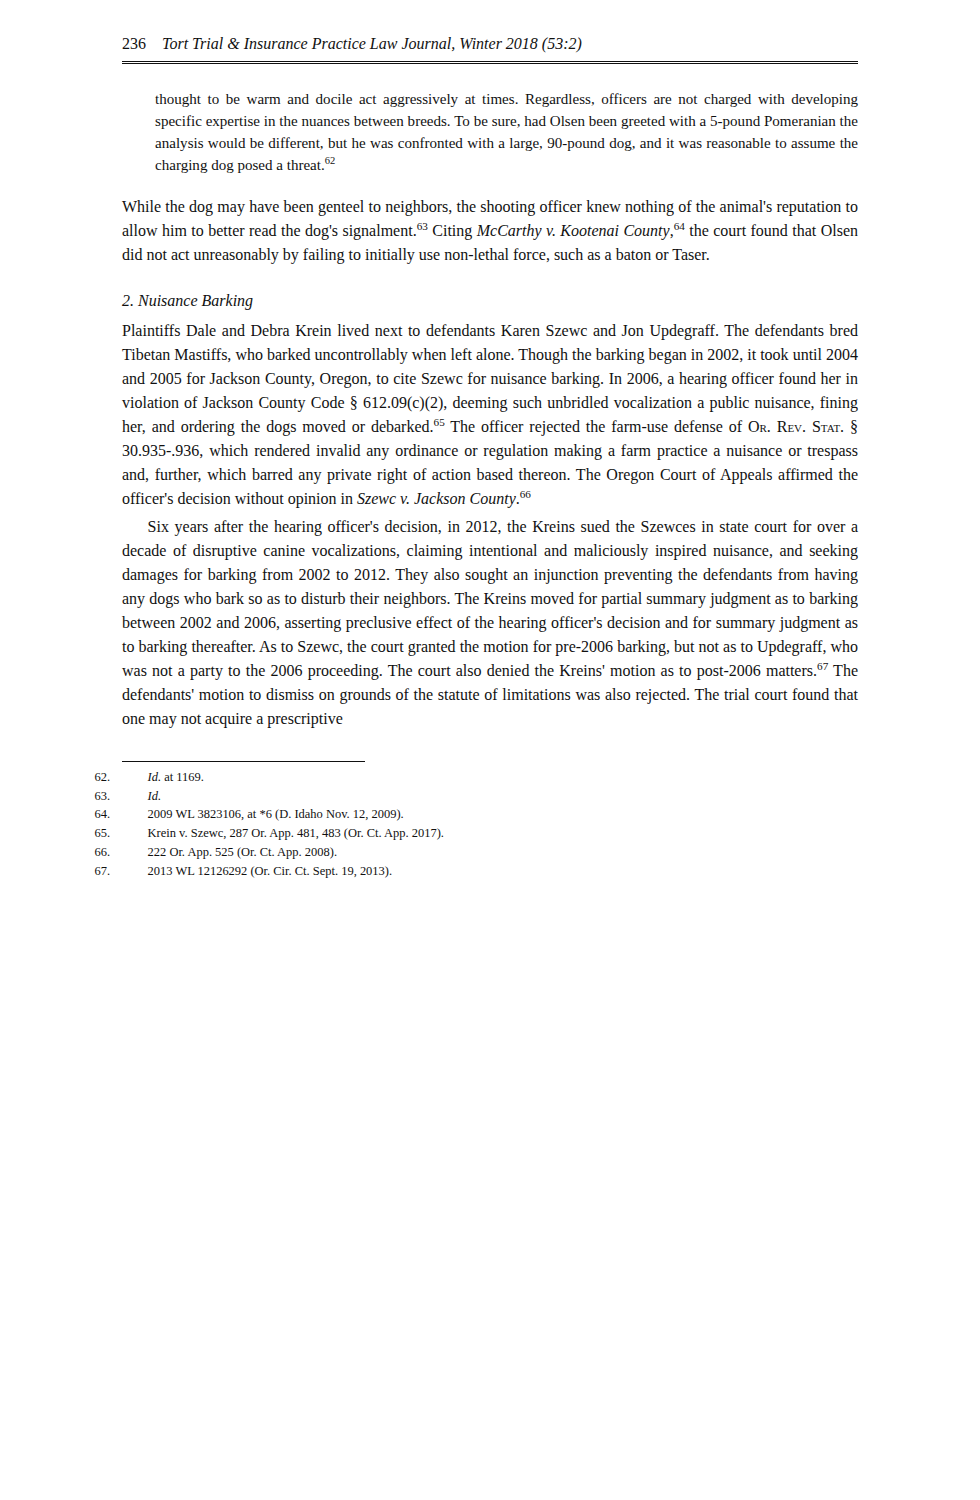236 Tort Trial & Insurance Practice Law Journal, Winter 2018 (53:2)
thought to be warm and docile act aggressively at times. Regardless, officers are not charged with developing specific expertise in the nuances between breeds. To be sure, had Olsen been greeted with a 5-pound Pomeranian the analysis would be different, but he was confronted with a large, 90-pound dog, and it was reasonable to assume the charging dog posed a threat.62
While the dog may have been genteel to neighbors, the shooting officer knew nothing of the animal's reputation to allow him to better read the dog's signalment.63 Citing McCarthy v. Kootenai County,64 the court found that Olsen did not act unreasonably by failing to initially use non-lethal force, such as a baton or Taser.
2. Nuisance Barking
Plaintiffs Dale and Debra Krein lived next to defendants Karen Szewc and Jon Updegraff. The defendants bred Tibetan Mastiffs, who barked uncontrollably when left alone. Though the barking began in 2002, it took until 2004 and 2005 for Jackson County, Oregon, to cite Szewc for nuisance barking. In 2006, a hearing officer found her in violation of Jackson County Code § 612.09(c)(2), deeming such unbridled vocalization a public nuisance, fining her, and ordering the dogs moved or debarked.65 The officer rejected the farm-use defense of Or. Rev. Stat. § 30.935-.936, which rendered invalid any ordinance or regulation making a farm practice a nuisance or trespass and, further, which barred any private right of action based thereon. The Oregon Court of Appeals affirmed the officer's decision without opinion in Szewc v. Jackson County.66
Six years after the hearing officer's decision, in 2012, the Kreins sued the Szewces in state court for over a decade of disruptive canine vocalizations, claiming intentional and maliciously inspired nuisance, and seeking damages for barking from 2002 to 2012. They also sought an injunction preventing the defendants from having any dogs who bark so as to disturb their neighbors. The Kreins moved for partial summary judgment as to barking between 2002 and 2006, asserting preclusive effect of the hearing officer's decision and for summary judgment as to barking thereafter. As to Szewc, the court granted the motion for pre-2006 barking, but not as to Updegraff, who was not a party to the 2006 proceeding. The court also denied the Kreins' motion as to post-2006 matters.67 The defendants' motion to dismiss on grounds of the statute of limitations was also rejected. The trial court found that one may not acquire a prescriptive
62. Id. at 1169.
63. Id.
64. 2009 WL 3823106, at *6 (D. Idaho Nov. 12, 2009).
65. Krein v. Szewc, 287 Or. App. 481, 483 (Or. Ct. App. 2017).
66. 222 Or. App. 525 (Or. Ct. App. 2008).
67. 2013 WL 12126292 (Or. Cir. Ct. Sept. 19, 2013).